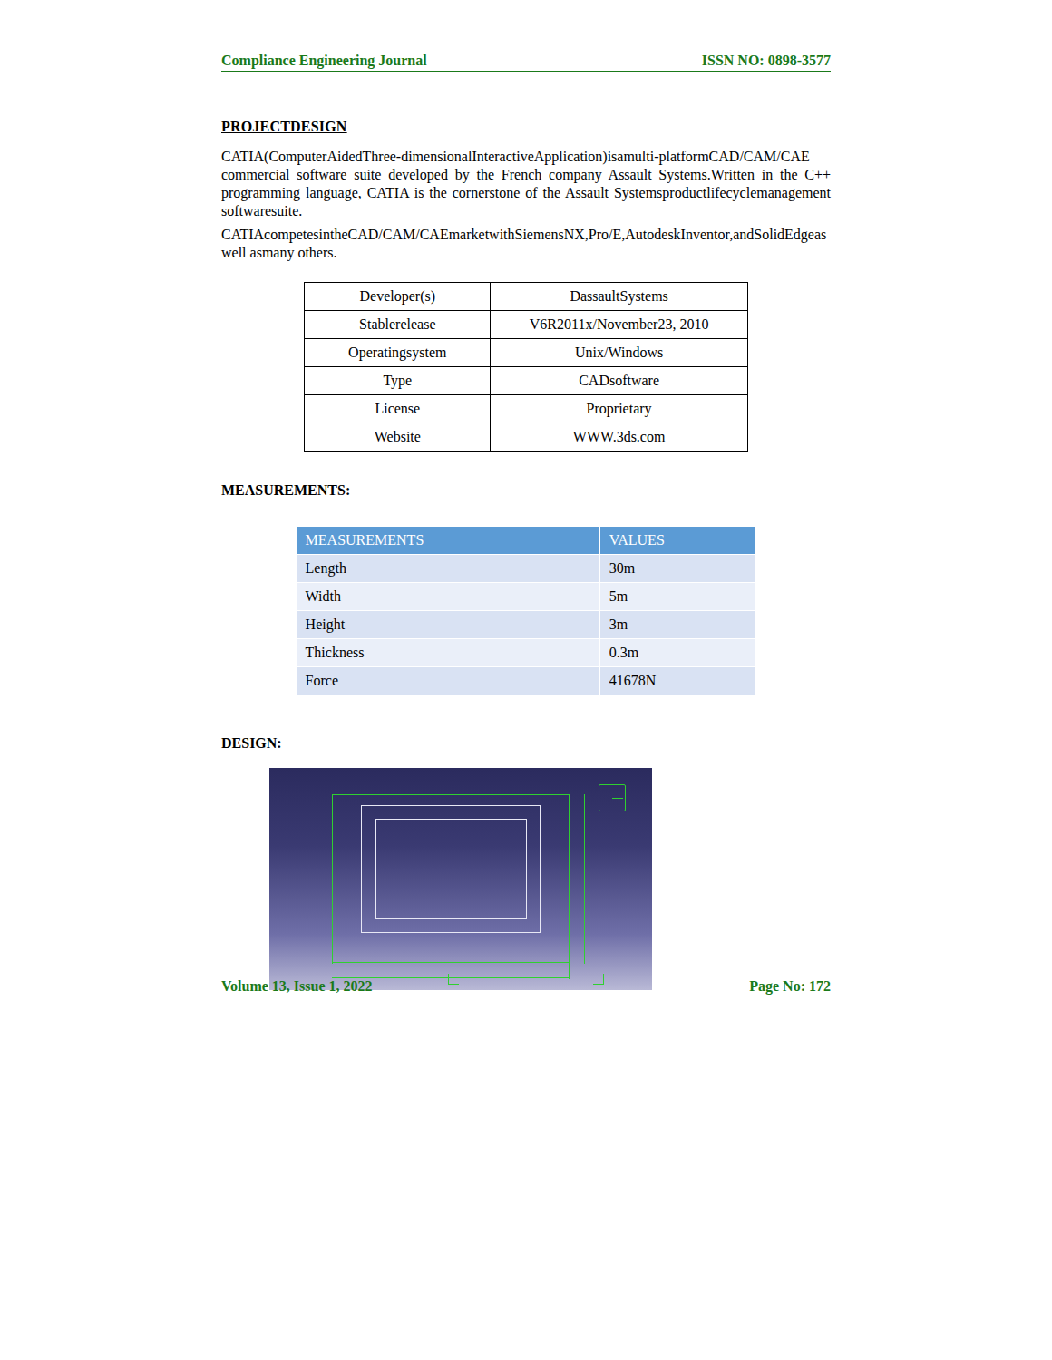Compliance Engineering Journal
ISSN NO: 0898-3577
PROJECTDESIGN
CATIA(ComputerAidedThree-dimensionalInteractiveApplication)isamulti-platformCAD/CAM/CAE commercial software suite developed by the French company Assault Systems.Written in the C++ programming language, CATIA is the cornerstone of the Assault Systemsproductlifecyclemanagement softwaresuite.
CATIAcompetesintheCAD/CAM/CAEmarketwithSiemensNX,Pro/E,AutodeskInventor,andSolidEdgeas well asmany others.
| Developer(s) | DassaultSystems |
| Stablerelease | V6R2011x/November23, 2010 |
| Operatingsystem | Unix/Windows |
| Type | CADsoftware |
| License | Proprietary |
| Website | WWW.3ds.com |
MEASUREMENTS:
| MEASUREMENTS | VALUES |
| --- | --- |
| Length | 30m |
| Width | 5m |
| Height | 3m |
| Thickness | 0.3m |
| Force | 41678N |
DESIGN:
Volume 13, Issue 1, 2022
Page No: 172